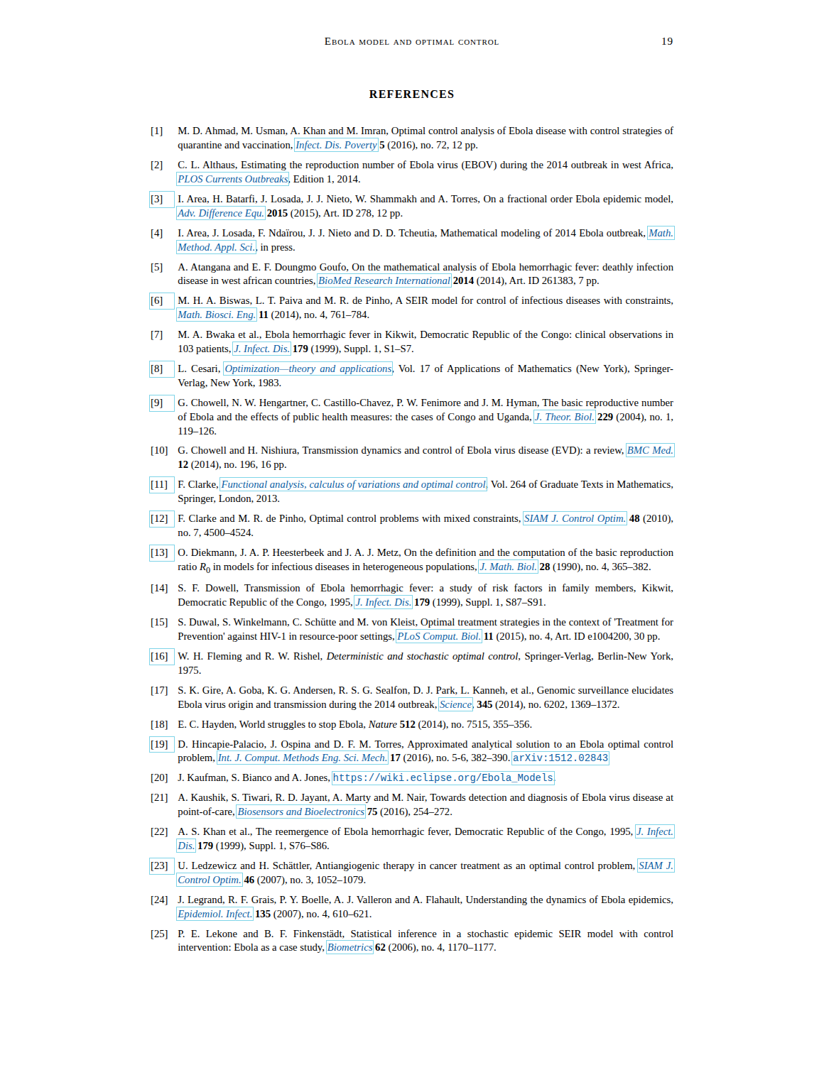Ebola model and optimal control 19
REFERENCES
[1] M. D. Ahmad, M. Usman, A. Khan and M. Imran, Optimal control analysis of Ebola disease with control strategies of quarantine and vaccination, Infect. Dis. Poverty 5 (2016), no. 72, 12 pp.
[2] C. L. Althaus, Estimating the reproduction number of Ebola virus (EBOV) during the 2014 outbreak in west Africa, PLOS Currents Outbreaks, Edition 1, 2014.
[3] I. Area, H. Batarfi, J. Losada, J. J. Nieto, W. Shammakh and A. Torres, On a fractional order Ebola epidemic model, Adv. Difference Equ. 2015 (2015), Art. ID 278, 12 pp.
[4] I. Area, J. Losada, F. Ndaïrou, J. J. Nieto and D. D. Tcheutia, Mathematical modeling of 2014 Ebola outbreak, Math. Method. Appl. Sci., in press.
[5] A. Atangana and E. F. Doungmo Goufo, On the mathematical analysis of Ebola hemorrhagic fever: deathly infection disease in west african countries, BioMed Research International 2014 (2014), Art. ID 261383, 7 pp.
[6] M. H. A. Biswas, L. T. Paiva and M. R. de Pinho, A SEIR model for control of infectious diseases with constraints, Math. Biosci. Eng. 11 (2014), no. 4, 761–784.
[7] M. A. Bwaka et al., Ebola hemorrhagic fever in Kikwit, Democratic Republic of the Congo: clinical observations in 103 patients, J. Infect. Dis. 179 (1999), Suppl. 1, S1–S7.
[8] L. Cesari, Optimization—theory and applications, Vol. 17 of Applications of Mathematics (New York), Springer-Verlag, New York, 1983.
[9] G. Chowell, N. W. Hengartner, C. Castillo-Chavez, P. W. Fenimore and J. M. Hyman, The basic reproductive number of Ebola and the effects of public health measures: the cases of Congo and Uganda, J. Theor. Biol. 229 (2004), no. 1, 119–126.
[10] G. Chowell and H. Nishiura, Transmission dynamics and control of Ebola virus disease (EVD): a review, BMC Med. 12 (2014), no. 196, 16 pp.
[11] F. Clarke, Functional analysis, calculus of variations and optimal control, Vol. 264 of Graduate Texts in Mathematics, Springer, London, 2013.
[12] F. Clarke and M. R. de Pinho, Optimal control problems with mixed constraints, SIAM J. Control Optim. 48 (2010), no. 7, 4500–4524.
[13] O. Diekmann, J. A. P. Heesterbeek and J. A. J. Metz, On the definition and the computation of the basic reproduction ratio R0 in models for infectious diseases in heterogeneous populations, J. Math. Biol. 28 (1990), no. 4, 365–382.
[14] S. F. Dowell, Transmission of Ebola hemorrhagic fever: a study of risk factors in family members, Kikwit, Democratic Republic of the Congo, 1995, J. Infect. Dis. 179 (1999), Suppl. 1, S87–S91.
[15] S. Duwal, S. Winkelmann, C. Schütte and M. von Kleist, Optimal treatment strategies in the context of 'Treatment for Prevention' against HIV-1 in resource-poor settings, PLoS Comput. Biol. 11 (2015), no. 4, Art. ID e1004200, 30 pp.
[16] W. H. Fleming and R. W. Rishel, Deterministic and stochastic optimal control, Springer-Verlag, Berlin-New York, 1975.
[17] S. K. Gire, A. Goba, K. G. Andersen, R. S. G. Sealfon, D. J. Park, L. Kanneh, et al., Genomic surveillance elucidates Ebola virus origin and transmission during the 2014 outbreak, Science, 345 (2014), no. 6202, 1369–1372.
[18] E. C. Hayden, World struggles to stop Ebola, Nature 512 (2014), no. 7515, 355–356.
[19] D. Hincapie-Palacio, J. Ospina and D. F. M. Torres, Approximated analytical solution to an Ebola optimal control problem, Int. J. Comput. Methods Eng. Sci. Mech. 17 (2016), no. 5-6, 382–390. arXiv:1512.02843
[20] J. Kaufman, S. Bianco and A. Jones, https://wiki.eclipse.org/Ebola_Models.
[21] A. Kaushik, S. Tiwari, R. D. Jayant, A. Marty and M. Nair, Towards detection and diagnosis of Ebola virus disease at point-of-care, Biosensors and Bioelectronics 75 (2016), 254–272.
[22] A. S. Khan et al., The reemergence of Ebola hemorrhagic fever, Democratic Republic of the Congo, 1995, J. Infect. Dis. 179 (1999), Suppl. 1, S76–S86.
[23] U. Ledzewicz and H. Schättler, Antiangiogenic therapy in cancer treatment as an optimal control problem, SIAM J. Control Optim. 46 (2007), no. 3, 1052–1079.
[24] J. Legrand, R. F. Grais, P. Y. Boelle, A. J. Valleron and A. Flahault, Understanding the dynamics of Ebola epidemics, Epidemiol. Infect. 135 (2007), no. 4, 610–621.
[25] P. E. Lekone and B. F. Finkenstädt, Statistical inference in a stochastic epidemic SEIR model with control intervention: Ebola as a case study, Biometrics 62 (2006), no. 4, 1170–1177.